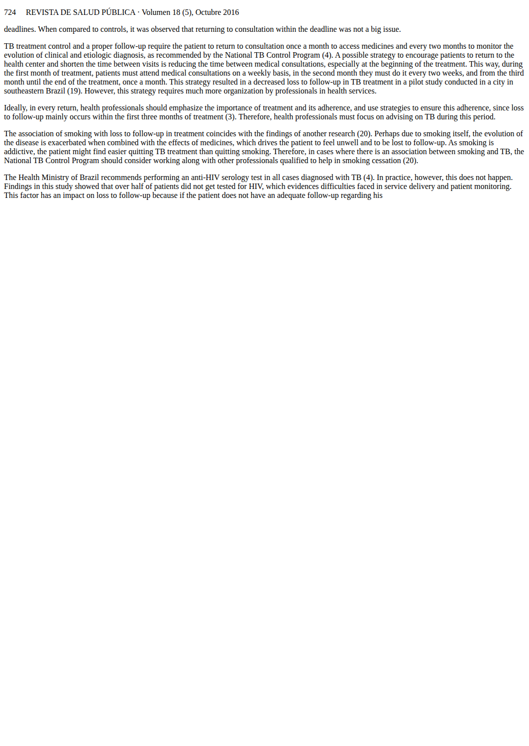724 REVISTA DE SALUD PÚBLICA · Volumen 18 (5), Octubre 2016
deadlines. When compared to controls, it was observed that returning to consultation within the deadline was not a big issue.
TB treatment control and a proper follow-up require the patient to return to consultation once a month to access medicines and every two months to monitor the evolution of clinical and etiologic diagnosis, as recommended by the National TB Control Program (4). A possible strategy to encourage patients to return to the health center and shorten the time between visits is reducing the time between medical consultations, especially at the beginning of the treatment. This way, during the first month of treatment, patients must attend medical consultations on a weekly basis, in the second month they must do it every two weeks, and from the third month until the end of the treatment, once a month. This strategy resulted in a decreased loss to follow-up in TB treatment in a pilot study conducted in a city in southeastern Brazil (19). However, this strategy requires much more organization by professionals in health services.
Ideally, in every return, health professionals should emphasize the importance of treatment and its adherence, and use strategies to ensure this adherence, since loss to follow-up mainly occurs within the first three months of treatment (3). Therefore, health professionals must focus on advising on TB during this period.
The association of smoking with loss to follow-up in treatment coincides with the findings of another research (20). Perhaps due to smoking itself, the evolution of the disease is exacerbated when combined with the effects of medicines, which drives the patient to feel unwell and to be lost to follow-up. As smoking is addictive, the patient might find easier quitting TB treatment than quitting smoking. Therefore, in cases where there is an association between smoking and TB, the National TB Control Program should consider working along with other professionals qualified to help in smoking cessation (20).
The Health Ministry of Brazil recommends performing an anti-HIV serology test in all cases diagnosed with TB (4). In practice, however, this does not happen. Findings in this study showed that over half of patients did not get tested for HIV, which evidences difficulties faced in service delivery and patient monitoring. This factor has an impact on loss to follow-up because if the patient does not have an adequate follow-up regarding his